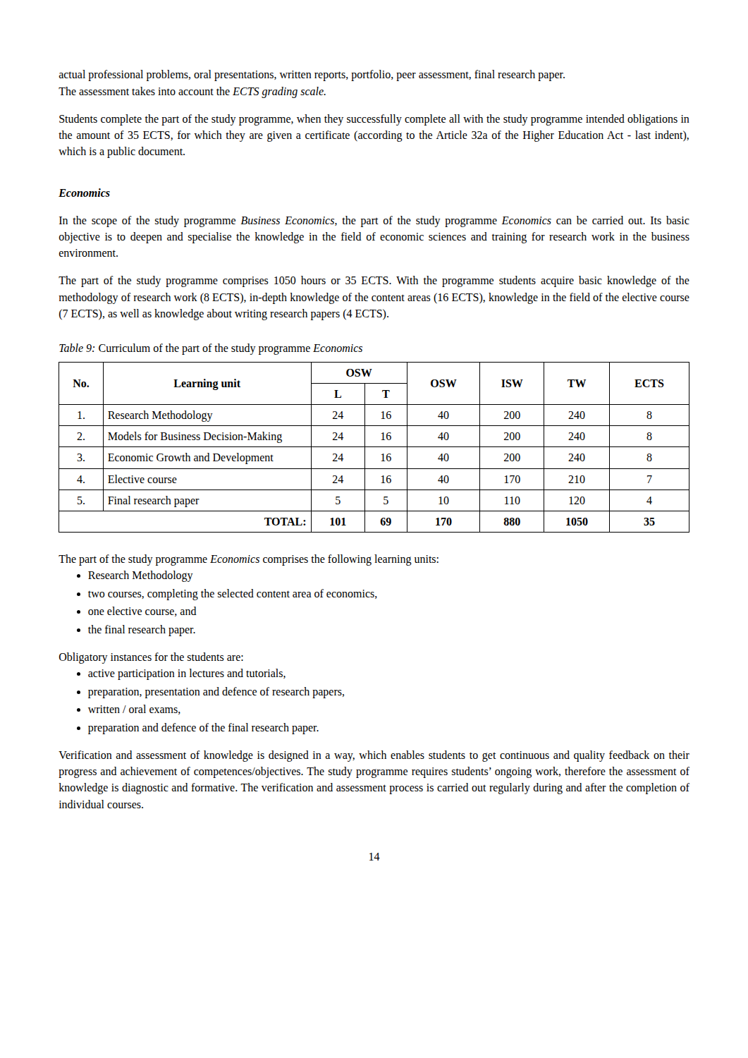actual professional problems, oral presentations, written reports, portfolio, peer assessment, final research paper.
The assessment takes into account the ECTS grading scale.
Students complete the part of the study programme, when they successfully complete all with the study programme intended obligations in the amount of 35 ECTS, for which they are given a certificate (according to the Article 32a of the Higher Education Act - last indent), which is a public document.
Economics
In the scope of the study programme Business Economics, the part of the study programme Economics can be carried out. Its basic objective is to deepen and specialise the knowledge in the field of economic sciences and training for research work in the business environment.
The part of the study programme comprises 1050 hours or 35 ECTS. With the programme students acquire basic knowledge of the methodology of research work (8 ECTS), in-depth knowledge of the content areas (16 ECTS), knowledge in the field of the elective course (7 ECTS), as well as knowledge about writing research papers (4 ECTS).
Table 9: Curriculum of the part of the study programme Economics
| No. | Learning unit | OSW | OSW | ISW | TW | ECTS |
| --- | --- | --- | --- | --- | --- | --- |
| L | T |
| 1. | Research Methodology | 24 | 16 | 40 | 200 | 240 | 8 |
| 2. | Models for Business Decision-Making | 24 | 16 | 40 | 200 | 240 | 8 |
| 3. | Economic Growth and Development | 24 | 16 | 40 | 200 | 240 | 8 |
| 4. | Elective course | 24 | 16 | 40 | 170 | 210 | 7 |
| 5. | Final research paper | 5 | 5 | 10 | 110 | 120 | 4 |
| TOTAL: | 101 | 69 | 170 | 880 | 1050 | 35 |
The part of the study programme Economics comprises the following learning units:
Research Methodology
two courses, completing the selected content area of economics,
one elective course, and
the final research paper.
Obligatory instances for the students are:
active participation in lectures and tutorials,
preparation, presentation and defence of research papers,
written / oral exams,
preparation and defence of the final research paper.
Verification and assessment of knowledge is designed in a way, which enables students to get continuous and quality feedback on their progress and achievement of competences/objectives. The study programme requires students’ ongoing work, therefore the assessment of knowledge is diagnostic and formative. The verification and assessment process is carried out regularly during and after the completion of individual courses.
14